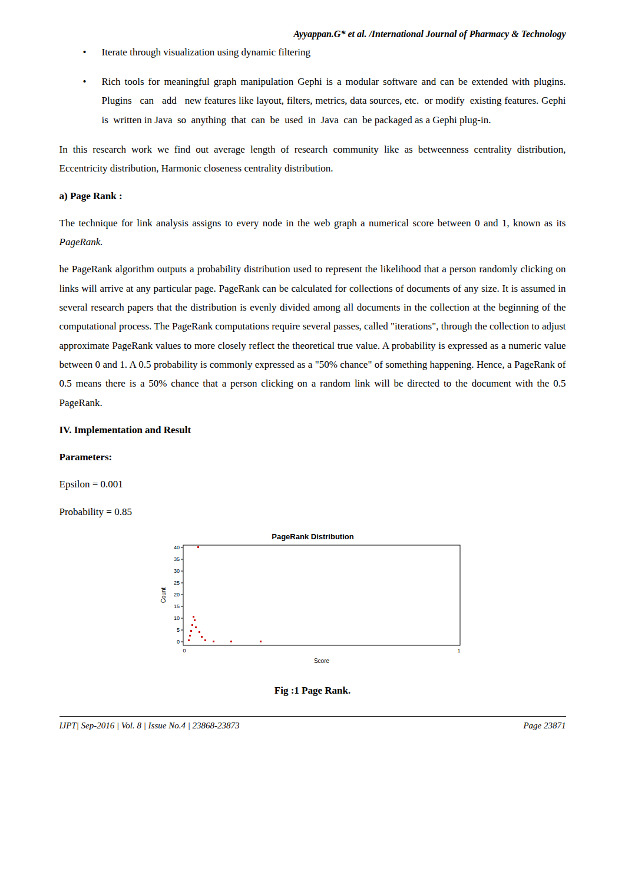Ayyappan.G* et al. /International Journal of Pharmacy & Technology
Iterate through visualization using dynamic filtering
Rich tools for meaningful graph manipulation Gephi is a modular software and can be extended with plugins. Plugins can add new features like layout, filters, metrics, data sources, etc. or modify existing features. Gephi is written in Java so anything that can be used in Java can be packaged as a Gephi plug-in.
In this research work we find out average length of research community like as betweenness centrality distribution, Eccentricity distribution, Harmonic closeness centrality distribution.
a) Page Rank :
The technique for link analysis assigns to every node in the web graph a numerical score between 0 and 1, known as its PageRank.
he PageRank algorithm outputs a probability distribution used to represent the likelihood that a person randomly clicking on links will arrive at any particular page. PageRank can be calculated for collections of documents of any size. It is assumed in several research papers that the distribution is evenly divided among all documents in the collection at the beginning of the computational process. The PageRank computations require several passes, called "iterations", through the collection to adjust approximate PageRank values to more closely reflect the theoretical true value. A probability is expressed as a numeric value between 0 and 1. A 0.5 probability is commonly expressed as a "50% chance" of something happening. Hence, a PageRank of 0.5 means there is a 50% chance that a person clicking on a random link will be directed to the document with the 0.5 PageRank.
IV. Implementation and Result
Parameters:
Epsilon = 0.001
Probability = 0.85
PageRank Distribution 40 35 30 25 20 15 10 5 0 Count 0 1 Score
Fig :1 Page Rank.
IJPT| Sep-2016 | Vol. 8 | Issue No.4 | 23868-23873 Page 23871